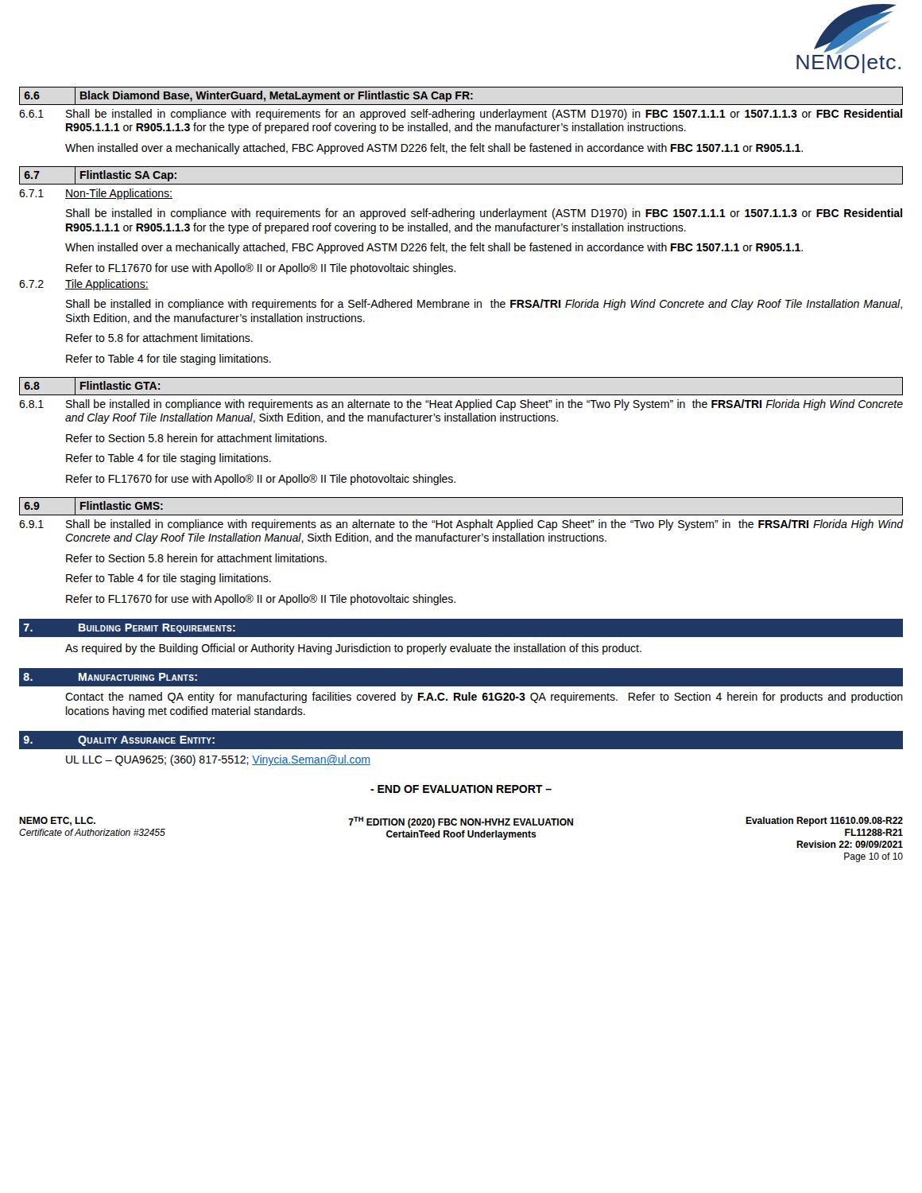NEMO|etc.
| 6.6 | Black Diamond Base, WinterGuard, MetaLayment or Flintlastic SA Cap FR: |
6.6.1
Shall be installed in compliance with requirements for an approved self-adhering underlayment (ASTM D1970) in FBC 1507.1.1.1 or 1507.1.1.3 or FBC Residential R905.1.1.1 or R905.1.1.3 for the type of prepared roof covering to be installed, and the manufacturer’s installation instructions.
When installed over a mechanically attached, FBC Approved ASTM D226 felt, the felt shall be fastened in accordance with FBC 1507.1.1 or R905.1.1.
| 6.7 | Flintlastic SA Cap: |
6.7.1
Non-Tile Applications:
Shall be installed in compliance with requirements for an approved self-adhering underlayment (ASTM D1970) in FBC 1507.1.1.1 or 1507.1.1.3 or FBC Residential R905.1.1.1 or R905.1.1.3 for the type of prepared roof covering to be installed, and the manufacturer’s installation instructions.
When installed over a mechanically attached, FBC Approved ASTM D226 felt, the felt shall be fastened in accordance with FBC 1507.1.1 or R905.1.1.
Refer to FL17670 for use with Apollo® II or Apollo® II Tile photovoltaic shingles.
6.7.2
Tile Applications:
Shall be installed in compliance with requirements for a Self-Adhered Membrane in the FRSA/TRI Florida High Wind Concrete and Clay Roof Tile Installation Manual, Sixth Edition, and the manufacturer’s installation instructions.
Refer to 5.8 for attachment limitations.
Refer to Table 4 for tile staging limitations.
| 6.8 | Flintlastic GTA: |
6.8.1
Shall be installed in compliance with requirements as an alternate to the “Heat Applied Cap Sheet” in the “Two Ply System” in the FRSA/TRI Florida High Wind Concrete and Clay Roof Tile Installation Manual, Sixth Edition, and the manufacturer’s installation instructions.
Refer to Section 5.8 herein for attachment limitations.
Refer to Table 4 for tile staging limitations.
Refer to FL17670 for use with Apollo® II or Apollo® II Tile photovoltaic shingles.
| 6.9 | Flintlastic GMS: |
6.9.1
Shall be installed in compliance with requirements as an alternate to the “Hot Asphalt Applied Cap Sheet” in the “Two Ply System” in the FRSA/TRI Florida High Wind Concrete and Clay Roof Tile Installation Manual, Sixth Edition, and the manufacturer’s installation instructions.
Refer to Section 5.8 herein for attachment limitations.
Refer to Table 4 for tile staging limitations.
Refer to FL17670 for use with Apollo® II or Apollo® II Tile photovoltaic shingles.
| 7. | Building Permit Requirements: |
As required by the Building Official or Authority Having Jurisdiction to properly evaluate the installation of this product.
| 8. | Manufacturing Plants: |
Contact the named QA entity for manufacturing facilities covered by F.A.C. Rule 61G20-3 QA requirements. Refer to Section 4 herein for products and production locations having met codified material standards.
| 9. | Quality Assurance Entity: |
UL LLC – QUA9625; (360) 817-5512; Vinycia.Seman@ul.com
- END OF EVALUATION REPORT –
| NEMO ETC, LLC. Certificate of Authorization #32455 | 7 TH EDITION (2020) FBC NON-HVHZ EVALUATION CertainTeed Roof Underlayments | Evaluation Report 11610.09.08-R22 FL11288-R21 Revision 22: 09/09/2021 Page 10 of 10 |